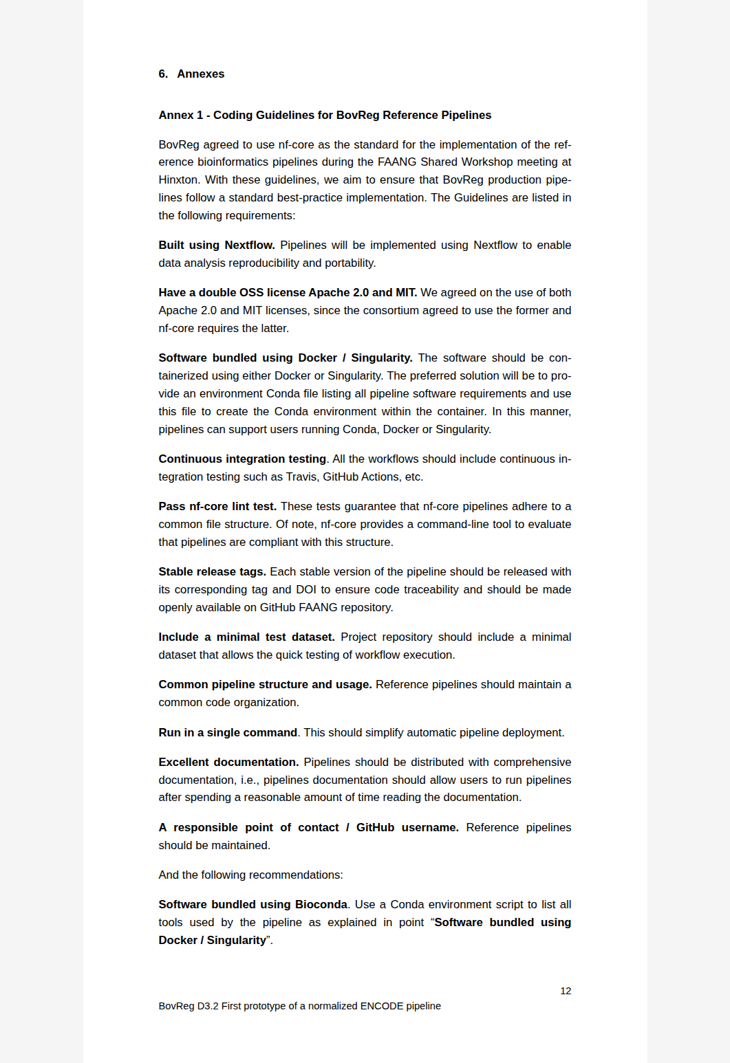6. Annexes
Annex 1 - Coding Guidelines for BovReg Reference Pipelines
BovReg agreed to use nf-core as the standard for the implementation of the reference bioinformatics pipelines during the FAANG Shared Workshop meeting at Hinxton. With these guidelines, we aim to ensure that BovReg production pipelines follow a standard best-practice implementation. The Guidelines are listed in the following requirements:
Built using Nextflow. Pipelines will be implemented using Nextflow to enable data analysis reproducibility and portability.
Have a double OSS license Apache 2.0 and MIT. We agreed on the use of both Apache 2.0 and MIT licenses, since the consortium agreed to use the former and nf-core requires the latter.
Software bundled using Docker / Singularity. The software should be containerized using either Docker or Singularity. The preferred solution will be to provide an environment Conda file listing all pipeline software requirements and use this file to create the Conda environment within the container. In this manner, pipelines can support users running Conda, Docker or Singularity.
Continuous integration testing. All the workflows should include continuous integration testing such as Travis, GitHub Actions, etc.
Pass nf-core lint test. These tests guarantee that nf-core pipelines adhere to a common file structure. Of note, nf-core provides a command-line tool to evaluate that pipelines are compliant with this structure.
Stable release tags. Each stable version of the pipeline should be released with its corresponding tag and DOI to ensure code traceability and should be made openly available on GitHub FAANG repository.
Include a minimal test dataset. Project repository should include a minimal dataset that allows the quick testing of workflow execution.
Common pipeline structure and usage. Reference pipelines should maintain a common code organization.
Run in a single command. This should simplify automatic pipeline deployment.
Excellent documentation. Pipelines should be distributed with comprehensive documentation, i.e., pipelines documentation should allow users to run pipelines after spending a reasonable amount of time reading the documentation.
A responsible point of contact / GitHub username. Reference pipelines should be maintained.
And the following recommendations:
Software bundled using Bioconda. Use a Conda environment script to list all tools used by the pipeline as explained in point “Software bundled using Docker / Singularity”.
12
BovReg D3.2 First prototype of a normalized ENCODE pipeline